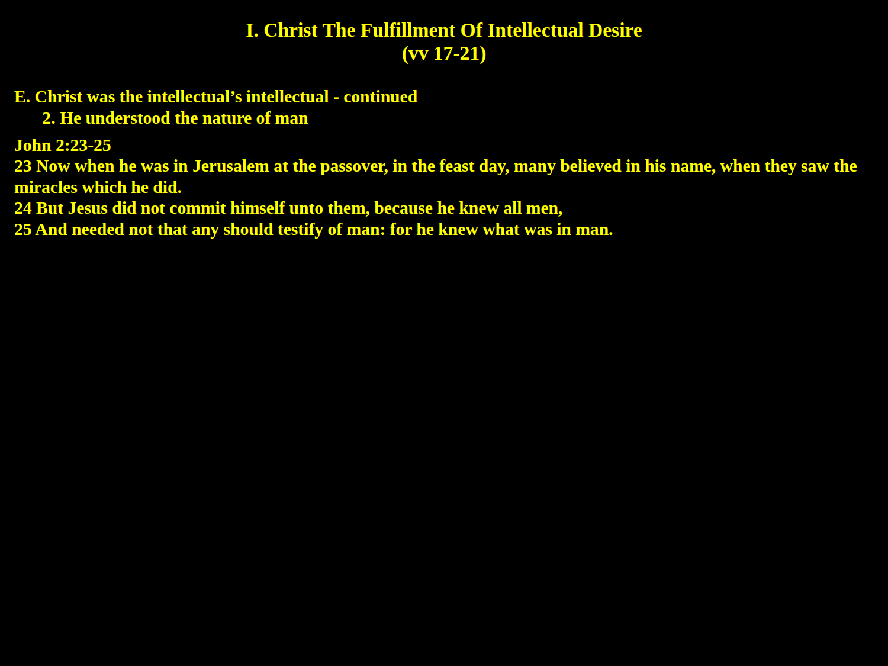I. Christ The Fulfillment Of Intellectual Desire
(vv 17-21)
E. Christ was the intellectual’s intellectual - continued
2. He understood the nature of man
John 2:23-25
23 Now when he was in Jerusalem at the passover, in the feast day, many believed in his name, when they saw the miracles which he did.
24 But Jesus did not commit himself unto them, because he knew all men,
25 And needed not that any should testify of man: for he knew what was in man.